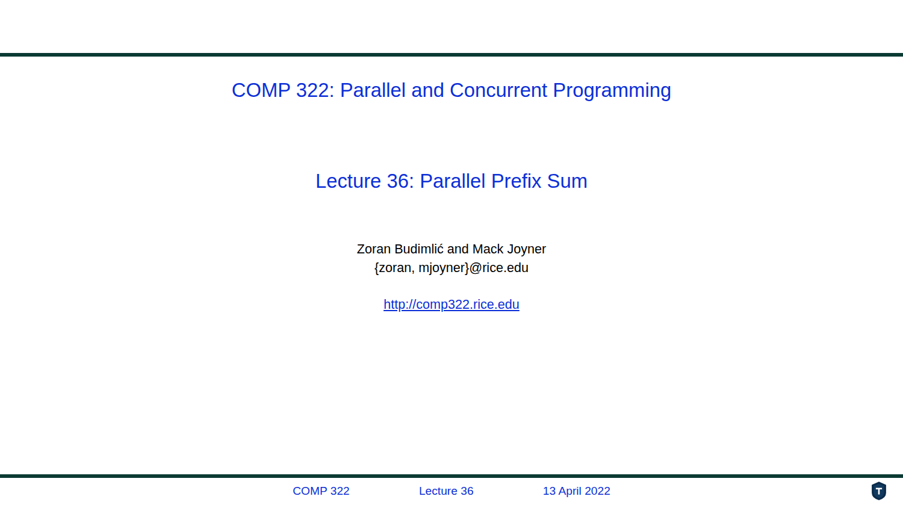COMP 322: Parallel and Concurrent Programming
Lecture 36: Parallel Prefix Sum
Zoran Budimlić and Mack Joyner
{zoran, mjoyner}@rice.edu
http://comp322.rice.edu
COMP 322 Lecture 36 13 April 2022